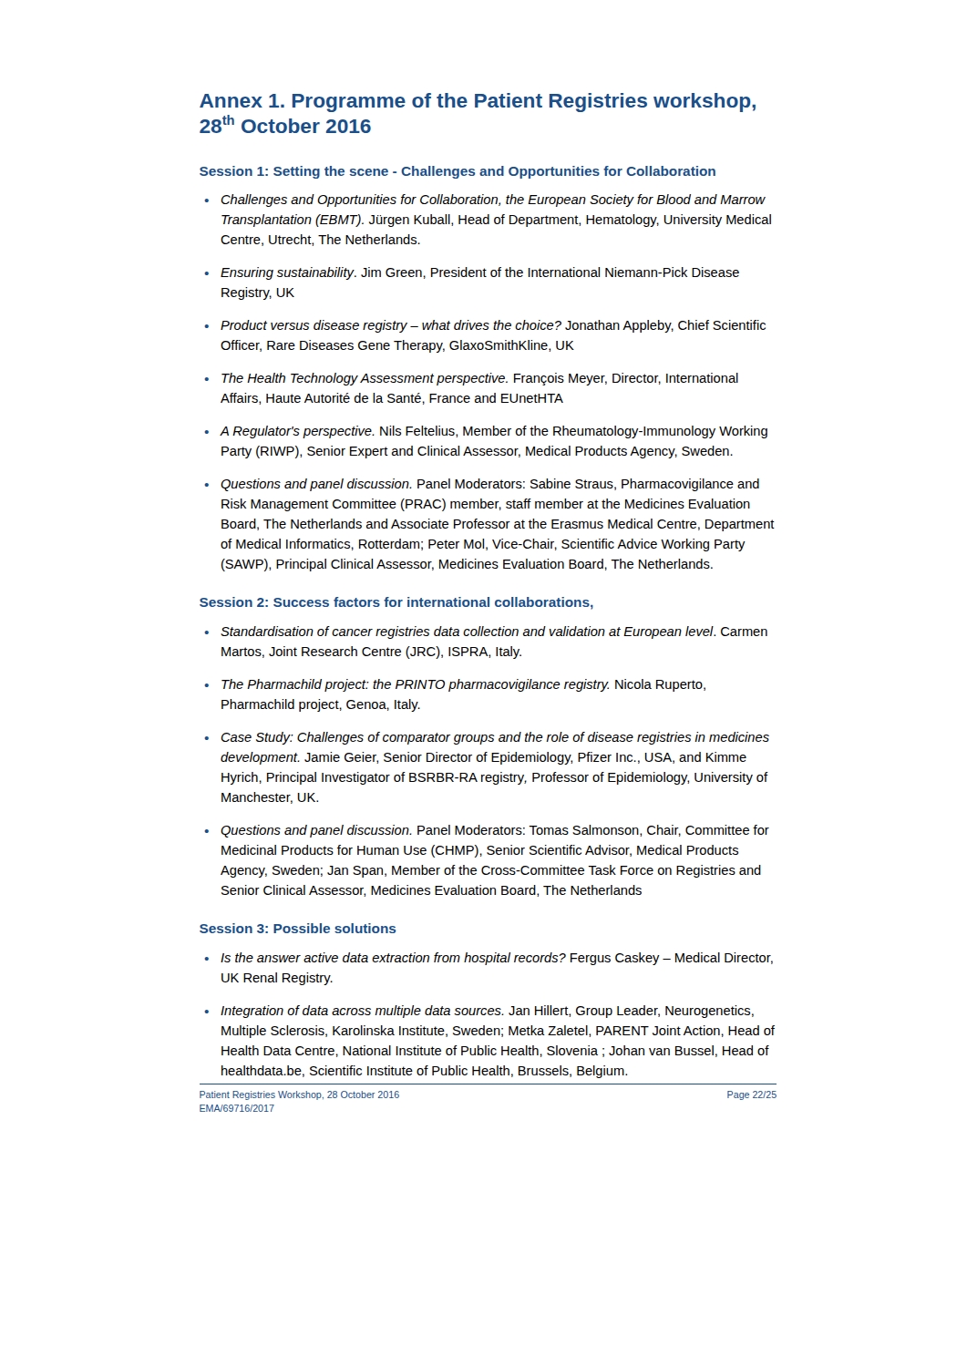Annex 1. Programme of the Patient Registries workshop, 28th October 2016
Session 1: Setting the scene - Challenges and Opportunities for Collaboration
Challenges and Opportunities for Collaboration, the European Society for Blood and Marrow Transplantation (EBMT). Jürgen Kuball, Head of Department, Hematology, University Medical Centre, Utrecht, The Netherlands.
Ensuring sustainability. Jim Green, President of the International Niemann-Pick Disease Registry, UK
Product versus disease registry – what drives the choice? Jonathan Appleby, Chief Scientific Officer, Rare Diseases Gene Therapy, GlaxoSmithKline, UK
The Health Technology Assessment perspective. François Meyer, Director, International Affairs, Haute Autorité de la Santé, France and EUnetHTA
A Regulator's perspective. Nils Feltelius, Member of the Rheumatology-Immunology Working Party (RIWP), Senior Expert and Clinical Assessor, Medical Products Agency, Sweden.
Questions and panel discussion. Panel Moderators: Sabine Straus, Pharmacovigilance and Risk Management Committee (PRAC) member, staff member at the Medicines Evaluation Board, The Netherlands and Associate Professor at the Erasmus Medical Centre, Department of Medical Informatics, Rotterdam; Peter Mol, Vice-Chair, Scientific Advice Working Party (SAWP), Principal Clinical Assessor, Medicines Evaluation Board, The Netherlands.
Session 2: Success factors for international collaborations,
Standardisation of cancer registries data collection and validation at European level. Carmen Martos, Joint Research Centre (JRC), ISPRA, Italy.
The Pharmachild project: the PRINTO pharmacovigilance registry. Nicola Ruperto, Pharmachild project, Genoa, Italy.
Case Study: Challenges of comparator groups and the role of disease registries in medicines development. Jamie Geier, Senior Director of Epidemiology, Pfizer Inc., USA, and Kimme Hyrich, Principal Investigator of BSRBR-RA registry, Professor of Epidemiology, University of Manchester, UK.
Questions and panel discussion. Panel Moderators: Tomas Salmonson, Chair, Committee for Medicinal Products for Human Use (CHMP), Senior Scientific Advisor, Medical Products Agency, Sweden; Jan Span, Member of the Cross-Committee Task Force on Registries and Senior Clinical Assessor, Medicines Evaluation Board, The Netherlands
Session 3: Possible solutions
Is the answer active data extraction from hospital records? Fergus Caskey – Medical Director, UK Renal Registry.
Integration of data across multiple data sources. Jan Hillert, Group Leader, Neurogenetics, Multiple Sclerosis, Karolinska Institute, Sweden; Metka Zaletel, PARENT Joint Action, Head of Health Data Centre, National Institute of Public Health, Slovenia ; Johan van Bussel, Head of healthdata.be, Scientific Institute of Public Health, Brussels, Belgium.
Patient Registries Workshop, 28 October 2016
EMA/69716/2017
Page 22/25